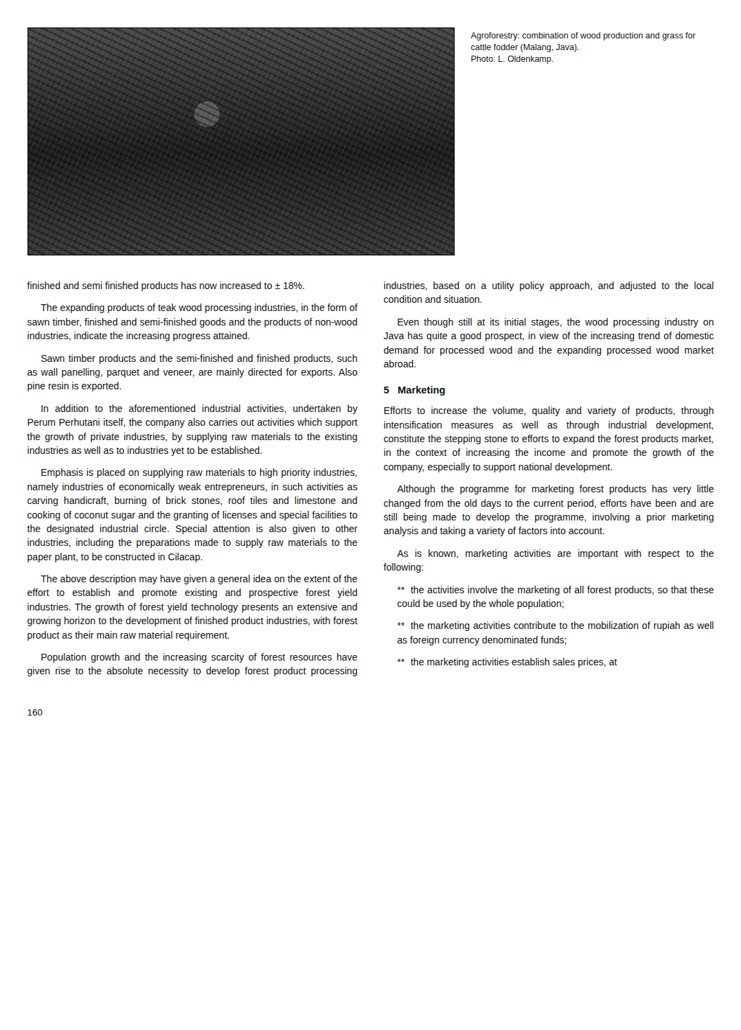Agroforestry: combination of wood production and grass for cattle fodder (Malang, Java).
Photo: L. Oldenkamp.
finished and semi finished products has now increased to ± 18%.
The expanding products of teak wood processing industries, in the form of sawn timber, finished and semi-finished goods and the products of non-wood industries, indicate the increasing progress attained.
Sawn timber products and the semi-finished and finished products, such as wall panelling, parquet and veneer, are mainly directed for exports. Also pine resin is exported.
In addition to the aforementioned industrial activities, undertaken by Perum Perhutani itself, the company also carries out activities which support the growth of private industries, by supplying raw materials to the existing industries as well as to industries yet to be established.
Emphasis is placed on supplying raw materials to high priority industries, namely industries of economically weak entrepreneurs, in such activities as carving handicraft, burning of brick stones, roof tiles and limestone and cooking of coconut sugar and the granting of licenses and special facilities to the designated industrial circle. Special attention is also given to other industries, including the preparations made to supply raw materials to the paper plant, to be constructed in Cilacap.
The above description may have given a general idea on the extent of the effort to establish and promote existing and prospective forest yield industries. The growth of forest yield technology presents an extensive and growing horizon to the development of finished product industries, with forest product as their main raw material requirement.
Population growth and the increasing scarcity of forest resources have given rise to the absolute necessity to develop forest product processing industries, based on a utility policy approach, and adjusted to the local condition and situation.
Even though still at its initial stages, the wood processing industry on Java has quite a good prospect, in view of the increasing trend of domestic demand for processed wood and the expanding processed wood market abroad.
5 Marketing
Efforts to increase the volume, quality and variety of products, through intensification measures as well as through industrial development, constitute the stepping stone to efforts to expand the forest products market, in the context of increasing the income and promote the growth of the company, especially to support national development.
Although the programme for marketing forest products has very little changed from the old days to the current period, efforts have been and are still being made to develop the programme, involving a prior marketing analysis and taking a variety of factors into account.
As is known, marketing activities are important with respect to the following:
the activities involve the marketing of all forest products, so that these could be used by the whole population;
the marketing activities contribute to the mobilization of rupiah as well as foreign currency denominated funds;
the marketing activities establish sales prices, at
160